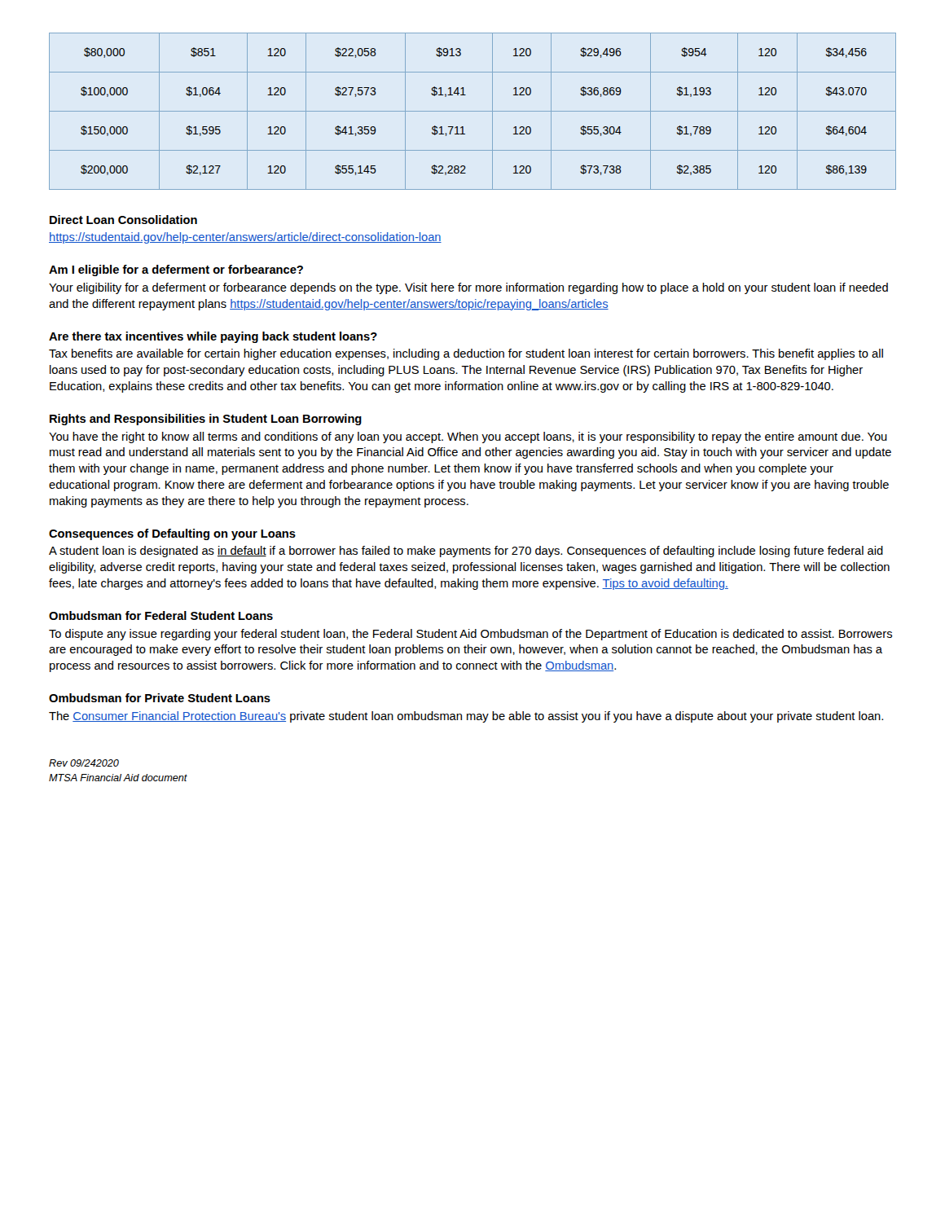| $80,000 | $851 | 120 | $22,058 | $913 | 120 | $29,496 | $954 | 120 | $34,456 |
| $100,000 | $1,064 | 120 | $27,573 | $1,141 | 120 | $36,869 | $1,193 | 120 | $43.070 |
| $150,000 | $1,595 | 120 | $41,359 | $1,711 | 120 | $55,304 | $1,789 | 120 | $64,604 |
| $200,000 | $2,127 | 120 | $55,145 | $2,282 | 120 | $73,738 | $2,385 | 120 | $86,139 |
Direct Loan Consolidation
https://studentaid.gov/help-center/answers/article/direct-consolidation-loan
Am I eligible for a deferment or forbearance?
Your eligibility for a deferment or forbearance depends on the type. Visit here for more information regarding how to place a hold on your student loan if needed and the different repayment plans https://studentaid.gov/help-center/answers/topic/repaying_loans/articles
Are there tax incentives while paying back student loans?
Tax benefits are available for certain higher education expenses, including a deduction for student loan interest for certain borrowers. This benefit applies to all loans used to pay for post-secondary education costs, including PLUS Loans. The Internal Revenue Service (IRS) Publication 970, Tax Benefits for Higher Education, explains these credits and other tax benefits. You can get more information online at www.irs.gov or by calling the IRS at 1-800-829-1040.
Rights and Responsibilities in Student Loan Borrowing
You have the right to know all terms and conditions of any loan you accept. When you accept loans, it is your responsibility to repay the entire amount due. You must read and understand all materials sent to you by the Financial Aid Office and other agencies awarding you aid. Stay in touch with your servicer and update them with your change in name, permanent address and phone number. Let them know if you have transferred schools and when you complete your educational program. Know there are deferment and forbearance options if you have trouble making payments. Let your servicer know if you are having trouble making payments as they are there to help you through the repayment process.
Consequences of Defaulting on your Loans
A student loan is designated as in default if a borrower has failed to make payments for 270 days. Consequences of defaulting include losing future federal aid eligibility, adverse credit reports, having your state and federal taxes seized, professional licenses taken, wages garnished and litigation. There will be collection fees, late charges and attorney's fees added to loans that have defaulted, making them more expensive. Tips to avoid defaulting.
Ombudsman for Federal Student Loans
To dispute any issue regarding your federal student loan, the Federal Student Aid Ombudsman of the Department of Education is dedicated to assist. Borrowers are encouraged to make every effort to resolve their student loan problems on their own, however, when a solution cannot be reached, the Ombudsman has a process and resources to assist borrowers. Click for more information and to connect with the Ombudsman.
Ombudsman for Private Student Loans
The Consumer Financial Protection Bureau's private student loan ombudsman may be able to assist you if you have a dispute about your private student loan.
Rev 09/242020
MTSA Financial Aid document